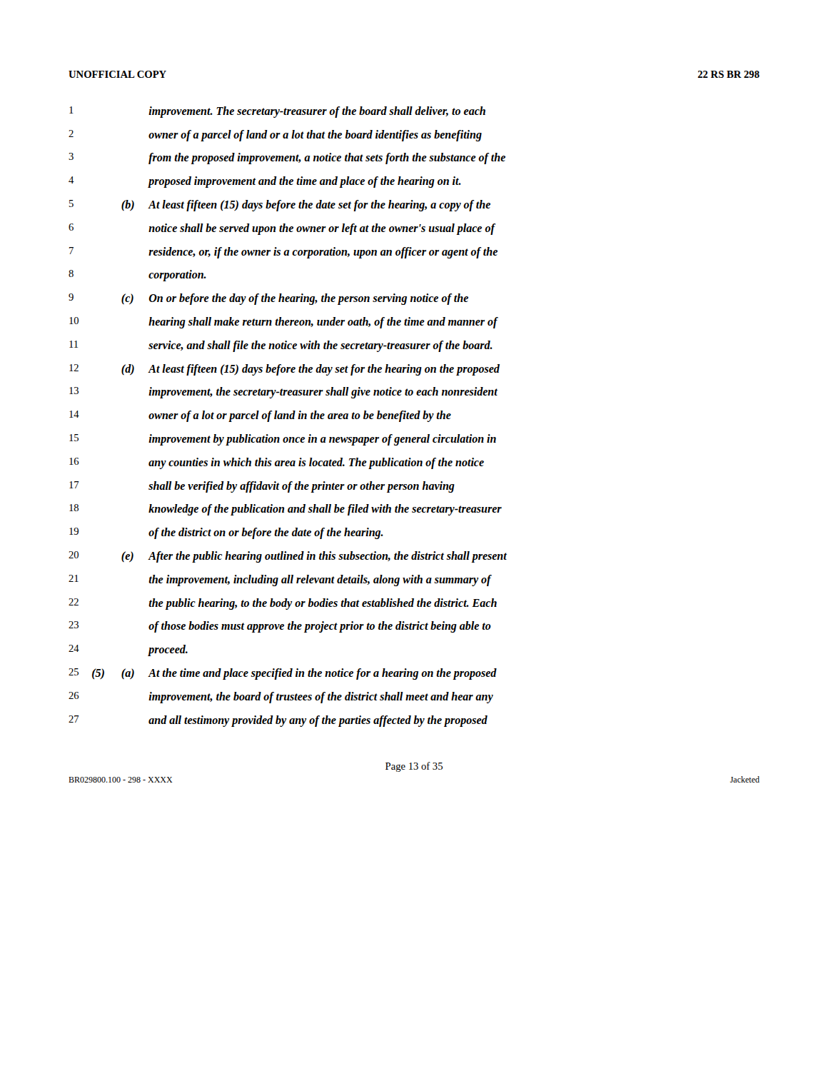UNOFFICIAL COPY 22 RS BR 298
| 1 | | | improvement. The secretary-treasurer of the board shall deliver, to each |
| 2 | | | owner of a parcel of land or a lot that the board identifies as benefiting |
| 3 | | | from the proposed improvement, a notice that sets forth the substance of the |
| 4 | | | proposed improvement and the time and place of the hearing on it. |
| 5 | | (b) | At least fifteen (15) days before the date set for the hearing, a copy of the |
| 6 | | | notice shall be served upon the owner or left at the owner's usual place of |
| 7 | | | residence, or, if the owner is a corporation, upon an officer or agent of the |
| 8 | | | corporation. |
| 9 | | (c) | On or before the day of the hearing, the person serving notice of the |
| 10 | | | hearing shall make return thereon, under oath, of the time and manner of |
| 11 | | | service, and shall file the notice with the secretary-treasurer of the board. |
| 12 | | (d) | At least fifteen (15) days before the day set for the hearing on the proposed |
| 13 | | | improvement, the secretary-treasurer shall give notice to each nonresident |
| 14 | | | owner of a lot or parcel of land in the area to be benefited by the |
| 15 | | | improvement by publication once in a newspaper of general circulation in |
| 16 | | | any counties in which this area is located. The publication of the notice |
| 17 | | | shall be verified by affidavit of the printer or other person having |
| 18 | | | knowledge of the publication and shall be filed with the secretary-treasurer |
| 19 | | | of the district on or before the date of the hearing. |
| 20 | | (e) | After the public hearing outlined in this subsection, the district shall present |
| 21 | | | the improvement, including all relevant details, along with a summary of |
| 22 | | | the public hearing, to the body or bodies that established the district. Each |
| 23 | | | of those bodies must approve the project prior to the district being able to |
| 24 | | | proceed. |
| 25 | (5) | (a) | At the time and place specified in the notice for a hearing on the proposed |
| 26 | | | improvement, the board of trustees of the district shall meet and hear any |
| 27 | | | and all testimony provided by any of the parties affected by the proposed |
Page 13 of 35
BR029800.100 - 298 - XXXX Jacketed